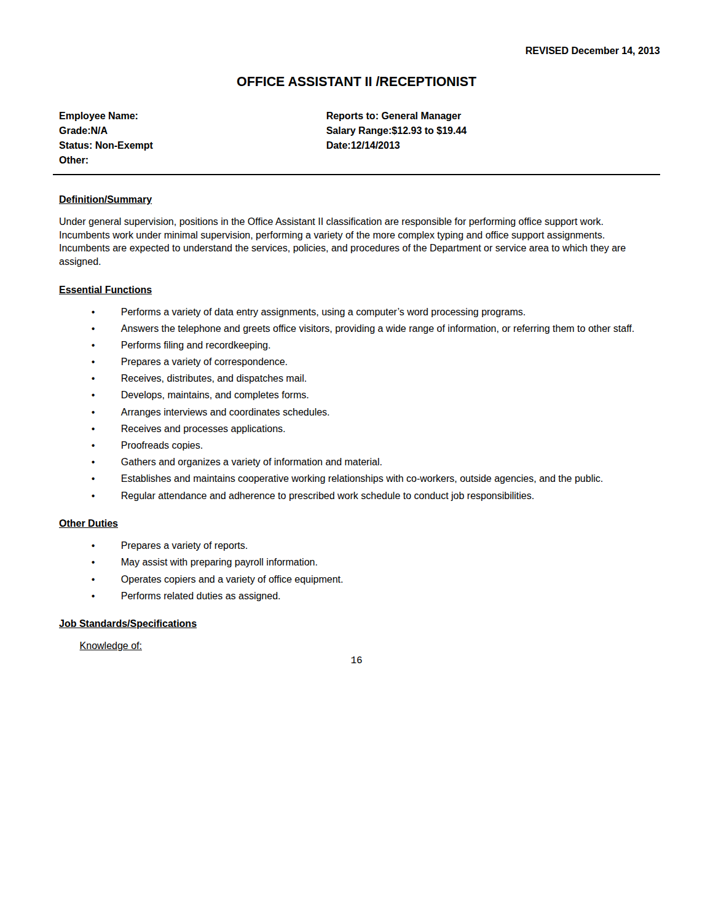REVISED December 14, 2013
OFFICE ASSISTANT II /RECEPTIONIST
| Employee Name: | Reports to: General Manager |
| Grade:N/A | Salary Range:$12.93 to $19.44 |
| Status: Non-Exempt | Date:12/14/2013 |
| Other: | |
Definition/Summary
Under general supervision, positions in the Office Assistant II classification are responsible for performing office support work. Incumbents work under minimal supervision, performing a variety of the more complex typing and office support assignments. Incumbents are expected to understand the services, policies, and procedures of the Department or service area to which they are assigned.
Essential Functions
Performs a variety of data entry assignments, using a computer’s word processing programs.
Answers the telephone and greets office visitors, providing a wide range of information, or referring them to other staff.
Performs filing and recordkeeping.
Prepares a variety of correspondence.
Receives, distributes, and dispatches mail.
Develops, maintains, and completes forms.
Arranges interviews and coordinates schedules.
Receives and processes applications.
Proofreads copies.
Gathers and organizes a variety of information and material.
Establishes and maintains cooperative working relationships with co-workers, outside agencies, and the public.
Regular attendance and adherence to prescribed work schedule to conduct job responsibilities.
Other Duties
Prepares a variety of reports.
May assist with preparing payroll information.
Operates copiers and a variety of office equipment.
Performs related duties as assigned.
Job Standards/Specifications
Knowledge of:
16